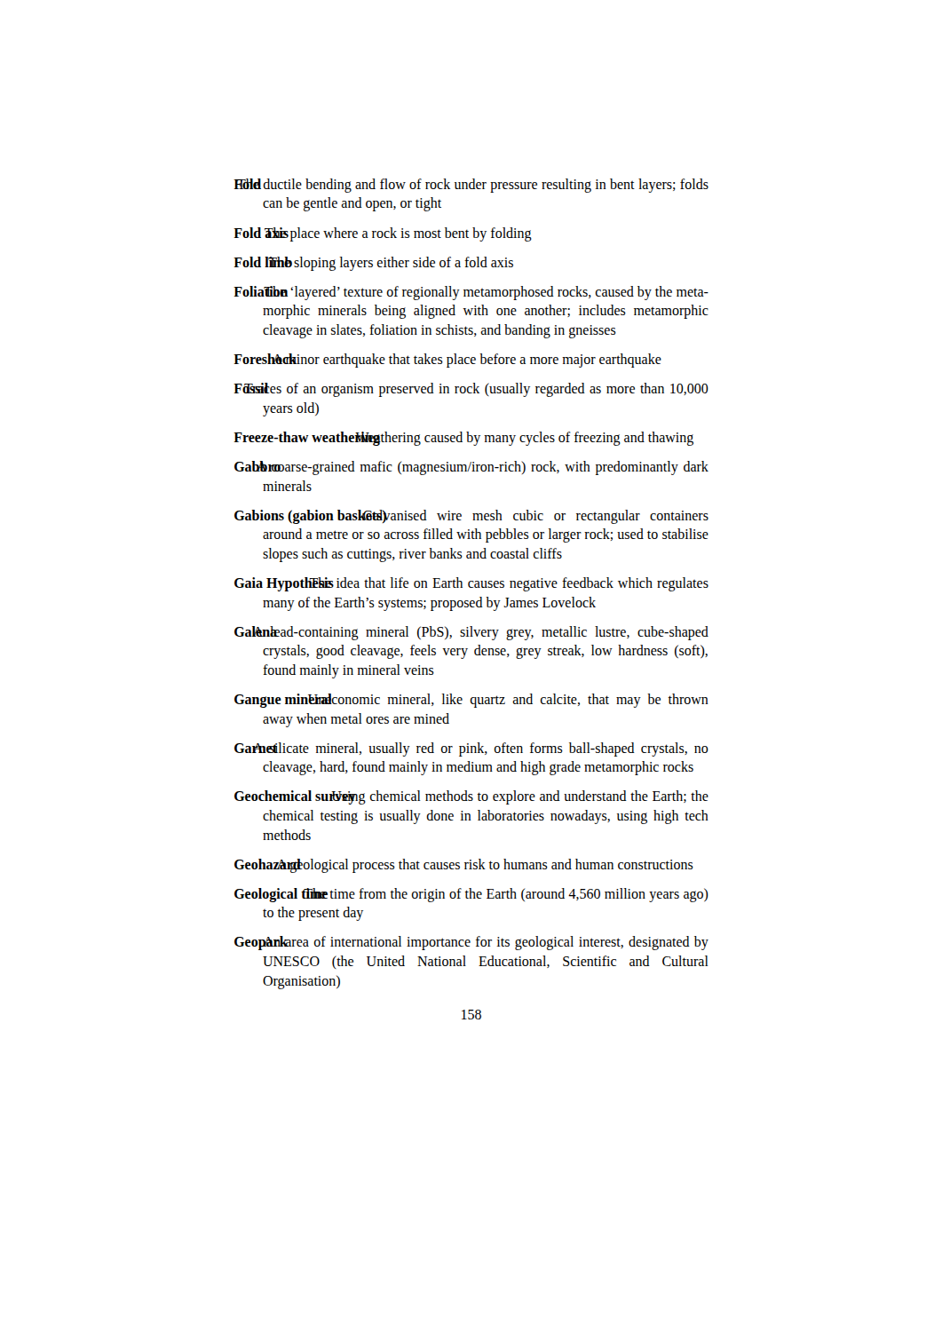Fold
The ductile bending and flow of rock under pressure resulting in bent layers; folds can be gentle and open, or tight
Fold axis
The place where a rock is most bent by folding
Fold limb
The sloping layers either side of a fold axis
Foliation
The ‘layered’ texture of regionally metamorphosed rocks, caused by the metamorphic minerals being aligned with one another; includes metamorphic cleavage in slates, foliation in schists, and banding in gneisses
Foreshock
A minor earthquake that takes place before a more major earthquake
Fossil
Traces of an organism preserved in rock (usually regarded as more than 10,000 years old)
Freeze-thaw weathering
Weathering caused by many cycles of freezing and thawing
Gabbro
A coarse-grained mafic (magnesium/iron-rich) rock, with predominantly dark minerals
Gabions (gabion baskets)
Galvanised wire mesh cubic or rectangular containers around a metre or so across filled with pebbles or larger rock; used to stabilise slopes such as cuttings, river banks and coastal cliffs
Gaia Hypothesis
The idea that life on Earth causes negative feedback which regulates many of the Earth’s systems; proposed by James Lovelock
Galena
A lead-containing mineral (PbS), silvery grey, metallic lustre, cube-shaped crystals, good cleavage, feels very dense, grey streak, low hardness (soft), found mainly in mineral veins
Gangue mineral
Uneconomic mineral, like quartz and calcite, that may be thrown away when metal ores are mined
Garnet
A silicate mineral, usually red or pink, often forms ball-shaped crystals, no cleavage, hard, found mainly in medium and high grade metamorphic rocks
Geochemical survey
Using chemical methods to explore and understand the Earth; the chemical testing is usually done in laboratories nowadays, using high tech methods
Geohazard
A geological process that causes risk to humans and human constructions
Geological time
The time from the origin of the Earth (around 4,560 million years ago) to the present day
Geopark
An area of international importance for its geological interest, designated by UNESCO (the United National Educational, Scientific and Cultural Organisation)
158